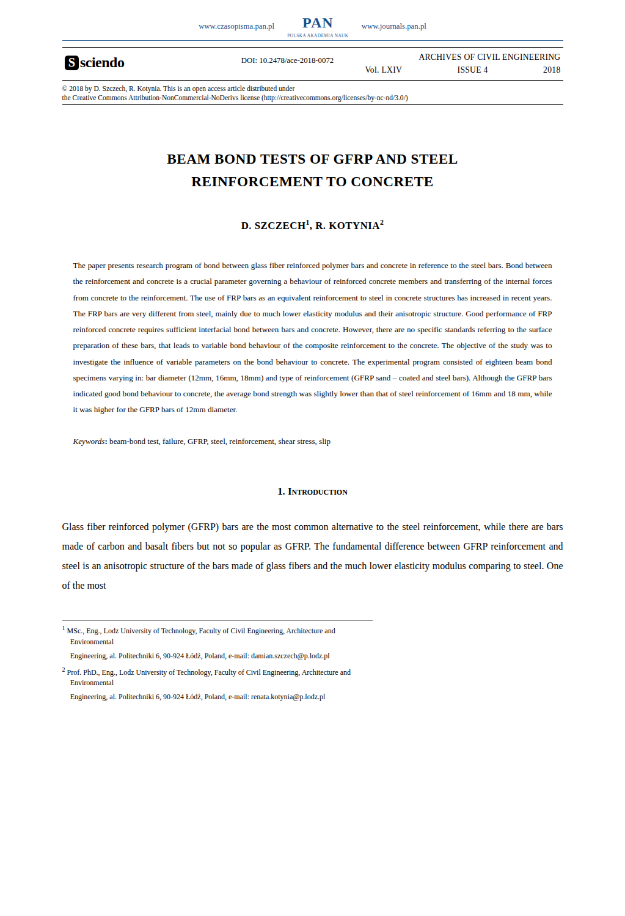www.czasopisma.pan.pl PAN
POLSKA AKADEMIA NAUK www.journals.pan.pl
| S sciendo | DOI: 10.2478/ace-2018-0072 | Archives of Civil Engineering Vol. LXIV ISSUE 4 2018 |
© 2018 by D. Szczech, R. Kotynia. This is an open access article distributed under
the Creative Commons Attribution-NonCommercial-NoDerivs license (http://creativecommons.org/licenses/by-nc-nd/3.0/)
Beam bond tests of GFRP and steel
reinforcement to concrete
D. SZCZECH1, R. KOTYNIA2
The paper presents research program of bond between glass fiber reinforced polymer bars and concrete in reference to the steel bars. Bond between the reinforcement and concrete is a crucial parameter governing a behaviour of reinforced concrete members and transferring of the internal forces from concrete to the reinforcement. The use of FRP bars as an equivalent reinforcement to steel in concrete structures has increased in recent years. The FRP bars are very different from steel, mainly due to much lower elasticity modulus and their anisotropic structure. Good performance of FRP reinforced concrete requires sufficient interfacial bond between bars and concrete. However, there are no specific standards referring to the surface preparation of these bars, that leads to variable bond behaviour of the composite reinforcement to the concrete. The objective of the study was to investigate the influence of variable parameters on the bond behaviour to concrete. The experimental program consisted of eighteen beam bond specimens varying in: bar diameter (12mm, 16mm, 18mm) and type of reinforcement (GFRP sand – coated and steel bars). Although the GFRP bars indicated good bond behaviour to concrete, the average bond strength was slightly lower than that of steel reinforcement of 16mm and 18 mm, while it was higher for the GFRP bars of 12mm diameter.
Keywords: beam-bond test, failure, GFRP, steel, reinforcement, shear stress, slip
1. Introduction
Glass fiber reinforced polymer (GFRP) bars are the most common alternative to the steel reinforcement, while there are bars made of carbon and basalt fibers but not so popular as GFRP. The fundamental difference between GFRP reinforcement and steel is an anisotropic structure of the bars made of glass fibers and the much lower elasticity modulus comparing to steel. One of the most
1 MSc., Eng., Lodz University of Technology, Faculty of Civil Engineering, Architecture and Environmental
Engineering, al. Politechniki 6, 90-924 Łódź, Poland, e-mail: damian.szczech@p.lodz.pl
2 Prof. PhD., Eng., Lodz University of Technology, Faculty of Civil Engineering, Architecture and Environmental
Engineering, al. Politechniki 6, 90-924 Łódź, Poland, e-mail: renata.kotynia@p.lodz.pl